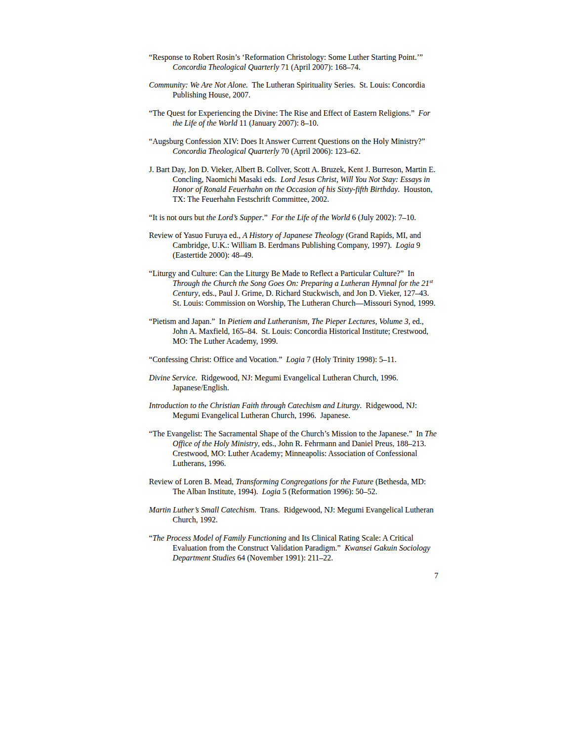“Response to Robert Rosin’s ‘Reformation Christology: Some Luther Starting Point.’” Concordia Theological Quarterly 71 (April 2007): 168–74.
Community: We Are Not Alone. The Lutheran Spirituality Series. St. Louis: Concordia Publishing House, 2007.
“The Quest for Experiencing the Divine: The Rise and Effect of Eastern Religions.” For the Life of the World 11 (January 2007): 8–10.
“Augsburg Confession XIV: Does It Answer Current Questions on the Holy Ministry?” Concordia Theological Quarterly 70 (April 2006): 123–62.
J. Bart Day, Jon D. Vieker, Albert B. Collver, Scott A. Bruzek, Kent J. Burreson, Martin E. Concling, Naomichi Masaki eds. Lord Jesus Christ, Will You Not Stay: Essays in Honor of Ronald Feuerhahn on the Occasion of his Sixty-fifth Birthday. Houston, TX: The Feuerhahn Festschrift Committee, 2002.
“It is not ours but the Lord’s Supper.” For the Life of the World 6 (July 2002): 7–10.
Review of Yasuo Furuya ed., A History of Japanese Theology (Grand Rapids, MI, and Cambridge, U.K.: William B. Eerdmans Publishing Company, 1997). Logia 9 (Eastertide 2000): 48–49.
“Liturgy and Culture: Can the Liturgy Be Made to Reflect a Particular Culture?” In Through the Church the Song Goes On: Preparing a Lutheran Hymnal for the 21st Century, eds., Paul J. Grime, D. Richard Stuckwisch, and Jon D. Vieker, 127–43. St. Louis: Commission on Worship, The Lutheran Church—Missouri Synod, 1999.
“Pietism and Japan.” In Pietiem and Lutheranism, The Pieper Lectures, Volume 3, ed., John A. Maxfield, 165–84. St. Louis: Concordia Historical Institute; Crestwood, MO: The Luther Academy, 1999.
“Confessing Christ: Office and Vocation.” Logia 7 (Holy Trinity 1998): 5–11.
Divine Service. Ridgewood, NJ: Megumi Evangelical Lutheran Church, 1996. Japanese/English.
Introduction to the Christian Faith through Catechism and Liturgy. Ridgewood, NJ: Megumi Evangelical Lutheran Church, 1996. Japanese.
“The Evangelist: The Sacramental Shape of the Church’s Mission to the Japanese.” In The Office of the Holy Ministry, eds., John R. Fehrmann and Daniel Preus, 188–213. Crestwood, MO: Luther Academy; Minneapolis: Association of Confessional Lutherans, 1996.
Review of Loren B. Mead, Transforming Congregations for the Future (Bethesda, MD: The Alban Institute, 1994). Logia 5 (Reformation 1996): 50–52.
Martin Luther’s Small Catechism. Trans. Ridgewood, NJ: Megumi Evangelical Lutheran Church, 1992.
“The Process Model of Family Functioning and Its Clinical Rating Scale: A Critical Evaluation from the Construct Validation Paradigm.” Kwansei Gakuin Sociology Department Studies 64 (November 1991): 211–22.
7